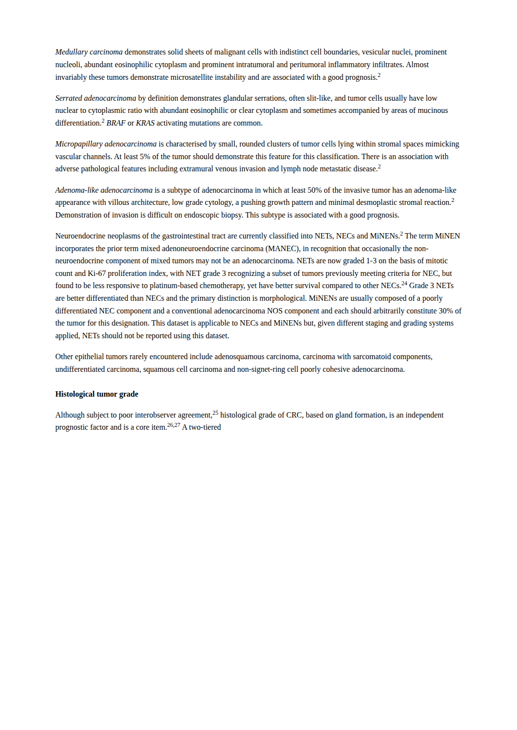Medullary carcinoma demonstrates solid sheets of malignant cells with indistinct cell boundaries, vesicular nuclei, prominent nucleoli, abundant eosinophilic cytoplasm and prominent intratumoral and peritumoral inflammatory infiltrates. Almost invariably these tumors demonstrate microsatellite instability and are associated with a good prognosis.2
Serrated adenocarcinoma by definition demonstrates glandular serrations, often slit-like, and tumor cells usually have low nuclear to cytoplasmic ratio with abundant eosinophilic or clear cytoplasm and sometimes accompanied by areas of mucinous differentiation.2 BRAF or KRAS activating mutations are common.
Micropapillary adenocarcinoma is characterised by small, rounded clusters of tumor cells lying within stromal spaces mimicking vascular channels. At least 5% of the tumor should demonstrate this feature for this classification. There is an association with adverse pathological features including extramural venous invasion and lymph node metastatic disease.2
Adenoma-like adenocarcinoma is a subtype of adenocarcinoma in which at least 50% of the invasive tumor has an adenoma-like appearance with villous architecture, low grade cytology, a pushing growth pattern and minimal desmoplastic stromal reaction.2 Demonstration of invasion is difficult on endoscopic biopsy. This subtype is associated with a good prognosis.
Neuroendocrine neoplasms of the gastrointestinal tract are currently classified into NETs, NECs and MiNENs.2 The term MiNEN incorporates the prior term mixed adenoneuroendocrine carcinoma (MANEC), in recognition that occasionally the non-neuroendocrine component of mixed tumors may not be an adenocarcinoma. NETs are now graded 1-3 on the basis of mitotic count and Ki-67 proliferation index, with NET grade 3 recognizing a subset of tumors previously meeting criteria for NEC, but found to be less responsive to platinum-based chemotherapy, yet have better survival compared to other NECs.24 Grade 3 NETs are better differentiated than NECs and the primary distinction is morphological. MiNENs are usually composed of a poorly differentiated NEC component and a conventional adenocarcinoma NOS component and each should arbitrarily constitute 30% of the tumor for this designation. This dataset is applicable to NECs and MiNENs but, given different staging and grading systems applied, NETs should not be reported using this dataset.
Other epithelial tumors rarely encountered include adenosquamous carcinoma, carcinoma with sarcomatoid components, undifferentiated carcinoma, squamous cell carcinoma and non-signet-ring cell poorly cohesive adenocarcinoma.
Histological tumor grade
Although subject to poor interobserver agreement,25 histological grade of CRC, based on gland formation, is an independent prognostic factor and is a core item.26,27 A two-tiered